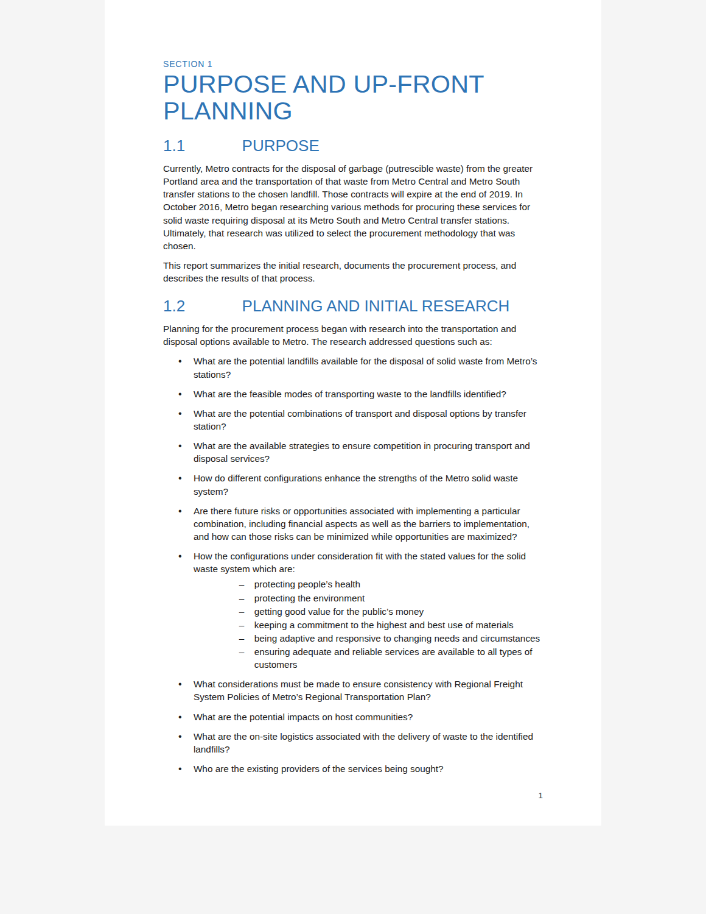SECTION 1
PURPOSE AND UP-FRONT PLANNING
1.1 PURPOSE
Currently, Metro contracts for the disposal of garbage (putrescible waste) from the greater Portland area and the transportation of that waste from Metro Central and Metro South transfer stations to the chosen landfill. Those contracts will expire at the end of 2019. In October 2016, Metro began researching various methods for procuring these services for solid waste requiring disposal at its Metro South and Metro Central transfer stations. Ultimately, that research was utilized to select the procurement methodology that was chosen.
This report summarizes the initial research, documents the procurement process, and describes the results of that process.
1.2 PLANNING AND INITIAL RESEARCH
Planning for the procurement process began with research into the transportation and disposal options available to Metro. The research addressed questions such as:
What are the potential landfills available for the disposal of solid waste from Metro’s stations?
What are the feasible modes of transporting waste to the landfills identified?
What are the potential combinations of transport and disposal options by transfer station?
What are the available strategies to ensure competition in procuring transport and disposal services?
How do different configurations enhance the strengths of the Metro solid waste system?
Are there future risks or opportunities associated with implementing a particular combination, including financial aspects as well as the barriers to implementation, and how can those risks can be minimized while opportunities are maximized?
How the configurations under consideration fit with the stated values for the solid waste system which are:
protecting people’s health
protecting the environment
getting good value for the public’s money
keeping a commitment to the highest and best use of materials
being adaptive and responsive to changing needs and circumstances
ensuring adequate and reliable services are available to all types of customers
What considerations must be made to ensure consistency with Regional Freight System Policies of Metro’s Regional Transportation Plan?
What are the potential impacts on host communities?
What are the on-site logistics associated with the delivery of waste to the identified landfills?
Who are the existing providers of the services being sought?
1